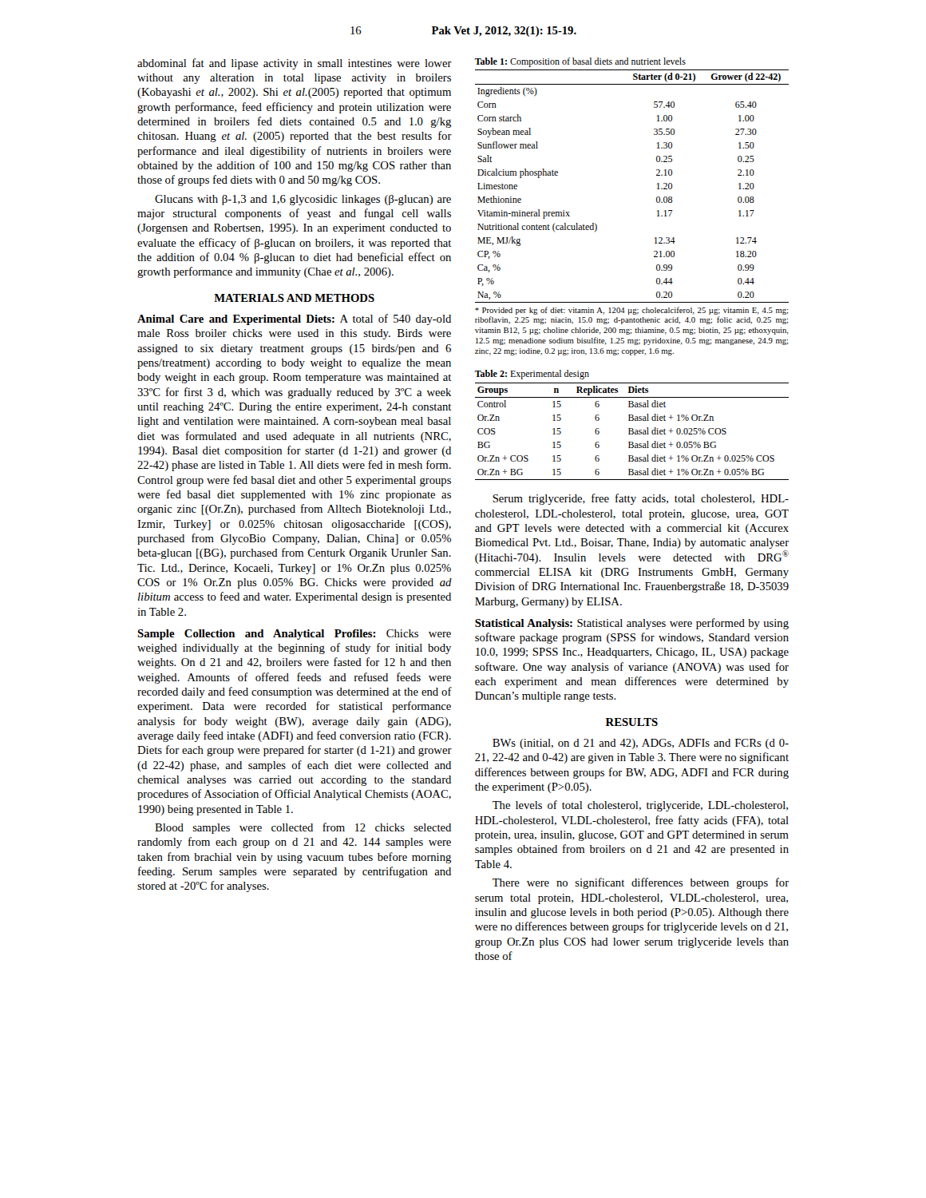16 Pak Vet J, 2012, 32(1): 15-19.
abdominal fat and lipase activity in small intestines were lower without any alteration in total lipase activity in broilers (Kobayashi et al., 2002). Shi et al.(2005) reported that optimum growth performance, feed efficiency and protein utilization were determined in broilers fed diets contained 0.5 and 1.0 g/kg chitosan. Huang et al. (2005) reported that the best results for performance and ileal digestibility of nutrients in broilers were obtained by the addition of 100 and 150 mg/kg COS rather than those of groups fed diets with 0 and 50 mg/kg COS.
Glucans with β-1,3 and 1,6 glycosidic linkages (β-glucan) are major structural components of yeast and fungal cell walls (Jorgensen and Robertsen, 1995). In an experiment conducted to evaluate the efficacy of β-glucan on broilers, it was reported that the addition of 0.04 % β-glucan to diet had beneficial effect on growth performance and immunity (Chae et al., 2006).
Materials and Methods
Animal Care and Experimental Diets: A total of 540 day-old male Ross broiler chicks were used in this study. Birds were assigned to six dietary treatment groups (15 birds/pen and 6 pens/treatment) according to body weight to equalize the mean body weight in each group. Room temperature was maintained at 33ºC for first 3 d, which was gradually reduced by 3ºC a week until reaching 24ºC. During the entire experiment, 24-h constant light and ventilation were maintained. A corn-soybean meal basal diet was formulated and used adequate in all nutrients (NRC, 1994). Basal diet composition for starter (d 1-21) and grower (d 22-42) phase are listed in Table 1. All diets were fed in mesh form. Control group were fed basal diet and other 5 experimental groups were fed basal diet supplemented with 1% zinc propionate as organic zinc [(Or.Zn), purchased from Alltech Bioteknoloji Ltd., Izmir, Turkey] or 0.025% chitosan oligosaccharide [(COS), purchased from GlycoBio Company, Dalian, China] or 0.05% beta-glucan [(BG), purchased from Centurk Organik Urunler San. Tic. Ltd., Derince, Kocaeli, Turkey] or 1% Or.Zn plus 0.025% COS or 1% Or.Zn plus 0.05% BG. Chicks were provided ad libitum access to feed and water. Experimental design is presented in Table 2.
Sample Collection and Analytical Profiles: Chicks were weighed individually at the beginning of study for initial body weights. On d 21 and 42, broilers were fasted for 12 h and then weighed. Amounts of offered feeds and refused feeds were recorded daily and feed consumption was determined at the end of experiment. Data were recorded for statistical performance analysis for body weight (BW), average daily gain (ADG), average daily feed intake (ADFI) and feed conversion ratio (FCR). Diets for each group were prepared for starter (d 1-21) and grower (d 22-42) phase, and samples of each diet were collected and chemical analyses was carried out according to the standard procedures of Association of Official Analytical Chemists (AOAC, 1990) being presented in Table 1.
Blood samples were collected from 12 chicks selected randomly from each group on d 21 and 42. 144 samples were taken from brachial vein by using vacuum tubes before morning feeding. Serum samples were separated by centrifugation and stored at -20ºC for analyses.
Table 1: Composition of basal diets and nutrient levels
| | Starter (d 0-21) | Grower (d 22-42) |
| --- | --- | --- |
| Ingredients (%) |
| Corn | 57.40 | 65.40 |
| Corn starch | 1.00 | 1.00 |
| Soybean meal | 35.50 | 27.30 |
| Sunflower meal | 1.30 | 1.50 |
| Salt | 0.25 | 0.25 |
| Dicalcium phosphate | 2.10 | 2.10 |
| Limestone | 1.20 | 1.20 |
| Methionine | 0.08 | 0.08 |
| Vitamin-mineral premix | 1.17 | 1.17 |
| Nutritional content (calculated) |
| ME, MJ/kg | 12.34 | 12.74 |
| CP, % | 21.00 | 18.20 |
| Ca, % | 0.99 | 0.99 |
| P, % | 0.44 | 0.44 |
| Na, % | 0.20 | 0.20 |
* Provided per kg of diet: vitamin A, 1204 µg; cholecalciferol, 25 µg; vitamin E, 4.5 mg; riboflavin, 2.25 mg; niacin, 15.0 mg; d-pantothenic acid, 4.0 mg; folic acid, 0.25 mg; vitamin B12, 5 µg; choline chloride, 200 mg; thiamine, 0.5 mg; biotin, 25 µg; ethoxyquin, 12.5 mg; menadione sodium bisulfite, 1.25 mg; pyridoxine, 0.5 mg; manganese, 24.9 mg; zinc, 22 mg; iodine, 0.2 µg; iron, 13.6 mg; copper, 1.6 mg.
Table 2: Experimental design
| Groups | n | Replicates | Diets |
| --- | --- | --- | --- |
| Control | 15 | 6 | Basal diet |
| Or.Zn | 15 | 6 | Basal diet + 1% Or.Zn |
| COS | 15 | 6 | Basal diet + 0.025% COS |
| BG | 15 | 6 | Basal diet + 0.05% BG |
| Or.Zn + COS | 15 | 6 | Basal diet + 1% Or.Zn + 0.025% COS |
| Or.Zn + BG | 15 | 6 | Basal diet + 1% Or.Zn + 0.05% BG |
Serum triglyceride, free fatty acids, total cholesterol, HDL-cholesterol, LDL-cholesterol, total protein, glucose, urea, GOT and GPT levels were detected with a commercial kit (Accurex Biomedical Pvt. Ltd., Boisar, Thane, India) by automatic analyser (Hitachi-704). Insulin levels were detected with DRG® commercial ELISA kit (DRG Instruments GmbH, Germany Division of DRG International Inc. Frauenbergstraße 18, D-35039 Marburg, Germany) by ELISA.
Statistical Analysis: Statistical analyses were performed by using software package program (SPSS for windows, Standard version 10.0, 1999; SPSS Inc., Headquarters, Chicago, IL, USA) package software. One way analysis of variance (ANOVA) was used for each experiment and mean differences were determined by Duncan’s multiple range tests.
Results
BWs (initial, on d 21 and 42), ADGs, ADFIs and FCRs (d 0-21, 22-42 and 0-42) are given in Table 3. There were no significant differences between groups for BW, ADG, ADFI and FCR during the experiment (P>0.05).
The levels of total cholesterol, triglyceride, LDL-cholesterol, HDL-cholesterol, VLDL-cholesterol, free fatty acids (FFA), total protein, urea, insulin, glucose, GOT and GPT determined in serum samples obtained from broilers on d 21 and 42 are presented in Table 4.
There were no significant differences between groups for serum total protein, HDL-cholesterol, VLDL-cholesterol, urea, insulin and glucose levels in both period (P>0.05). Although there were no differences between groups for triglyceride levels on d 21, group Or.Zn plus COS had lower serum triglyceride levels than those of